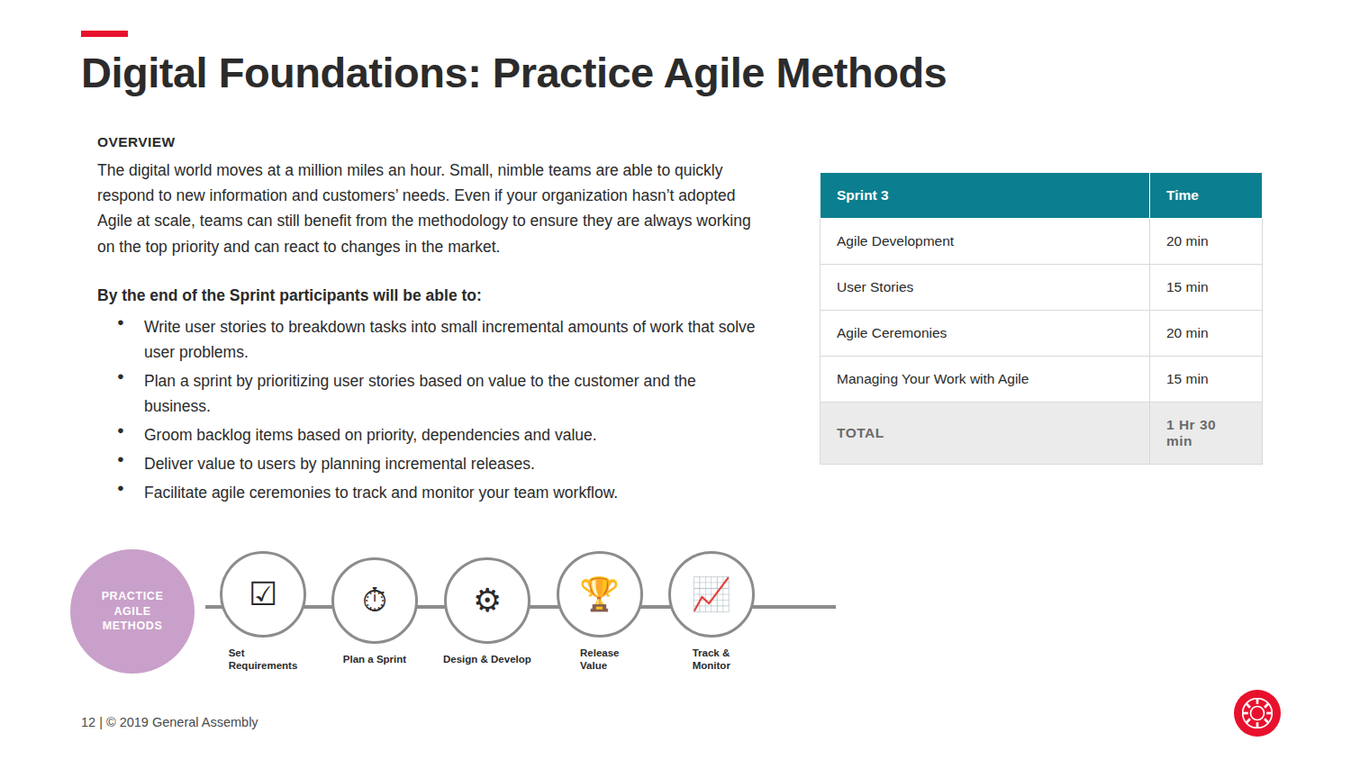Digital Foundations: Practice Agile Methods
OVERVIEW
The digital world moves at a million miles an hour. Small, nimble teams are able to quickly respond to new information and customers’ needs. Even if your organization hasn’t adopted Agile at scale, teams can still benefit from the methodology to ensure they are always working on the top priority and can react to changes in the market.
By the end of the Sprint participants will be able to:
Write user stories to breakdown tasks into small incremental amounts of work that solve user problems.
Plan a sprint by prioritizing user stories based on value to the customer and the business.
Groom backlog items based on priority, dependencies and value.
Deliver value to users by planning incremental releases.
Facilitate agile ceremonies to track and monitor your team workflow.
| Sprint 3 | Time |
| --- | --- |
| Agile Development | 20 min |
| User Stories | 15 min |
| Agile Ceremonies | 20 min |
| Managing Your Work with Agile | 15 min |
| TOTAL | 1 Hr 30 min |
PRACTICE
AGILE
METHODS
☑
Set
Requirements
⏱
Plan a Sprint
⚙
Design & Develop
🏆
Release
Value
📈
Track &
Monitor
12 | © 2019 General Assembly